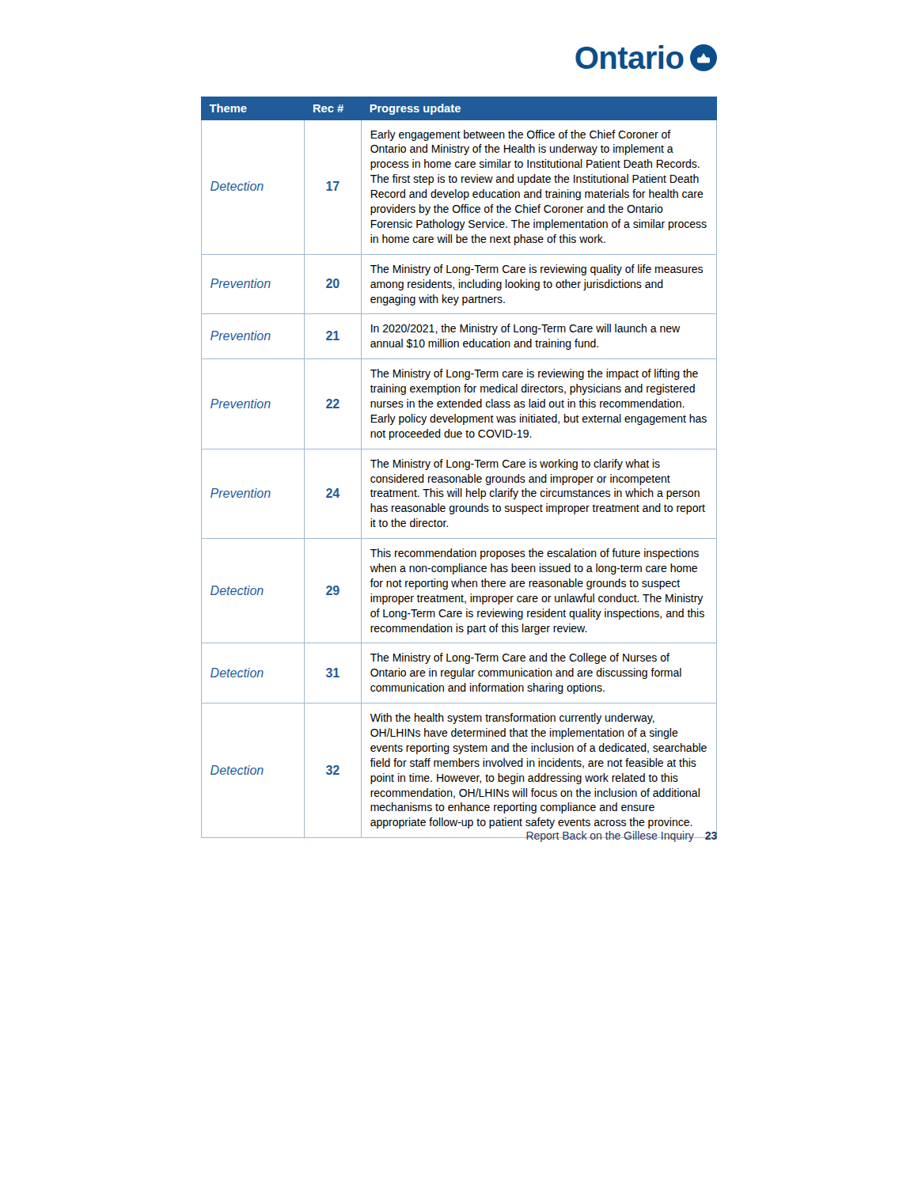Ontario
| Theme | Rec # | Progress update |
| --- | --- | --- |
| Detection | 17 | Early engagement between the Office of the Chief Coroner of Ontario and Ministry of the Health is underway to implement a process in home care similar to Institutional Patient Death Records. The first step is to review and update the Institutional Patient Death Record and develop education and training materials for health care providers by the Office of the Chief Coroner and the Ontario Forensic Pathology Service. The implementation of a similar process in home care will be the next phase of this work. |
| Prevention | 20 | The Ministry of Long-Term Care is reviewing quality of life measures among residents, including looking to other jurisdictions and engaging with key partners. |
| Prevention | 21 | In 2020/2021, the Ministry of Long-Term Care will launch a new annual $10 million education and training fund. |
| Prevention | 22 | The Ministry of Long-Term care is reviewing the impact of lifting the training exemption for medical directors, physicians and registered nurses in the extended class as laid out in this recommendation. Early policy development was initiated, but external engagement has not proceeded due to COVID-19. |
| Prevention | 24 | The Ministry of Long-Term Care is working to clarify what is considered reasonable grounds and improper or incompetent treatment. This will help clarify the circumstances in which a person has reasonable grounds to suspect improper treatment and to report it to the director. |
| Detection | 29 | This recommendation proposes the escalation of future inspections when a non-compliance has been issued to a long-term care home for not reporting when there are reasonable grounds to suspect improper treatment, improper care or unlawful conduct. The Ministry of Long-Term Care is reviewing resident quality inspections, and this recommendation is part of this larger review. |
| Detection | 31 | The Ministry of Long-Term Care and the College of Nurses of Ontario are in regular communication and are discussing formal communication and information sharing options. |
| Detection | 32 | With the health system transformation currently underway, OH/LHINs have determined that the implementation of a single events reporting system and the inclusion of a dedicated, searchable field for staff members involved in incidents, are not feasible at this point in time. However, to begin addressing work related to this recommendation, OH/LHINs will focus on the inclusion of additional mechanisms to enhance reporting compliance and ensure appropriate follow-up to patient safety events across the province. |
Report Back on the Gillese Inquiry23